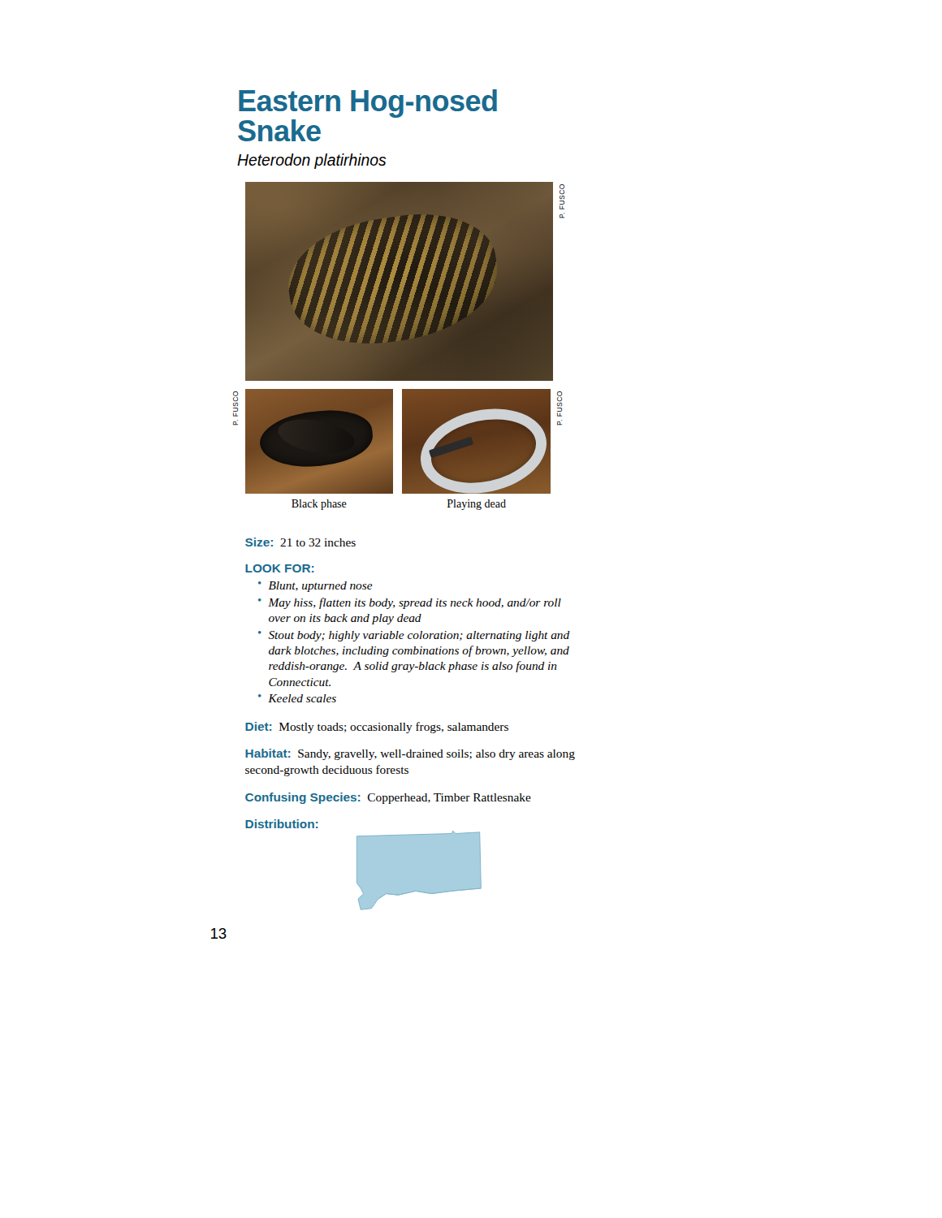Eastern Hog-nosed
Snake
Heterodon platirhinos
P. FUSCO
P. FUSCO
Black phase
P. FUSCO
Playing dead
Size: 21 to 32 inches
LOOK FOR:
Blunt, upturned nose
May hiss, flatten its body, spread its neck hood, and/or roll over on its back and play dead
Stout body; highly variable coloration; alternating light and dark blotches, including combinations of brown, yellow, and reddish-orange. A solid gray-black phase is also found in Connecticut.
Keeled scales
Diet: Mostly toads; occasionally frogs, salamanders
Habitat: Sandy, gravelly, well-drained soils; also dry areas along second-growth deciduous forests
Confusing Species: Copperhead, Timber Rattlesnake
Distribution:
13